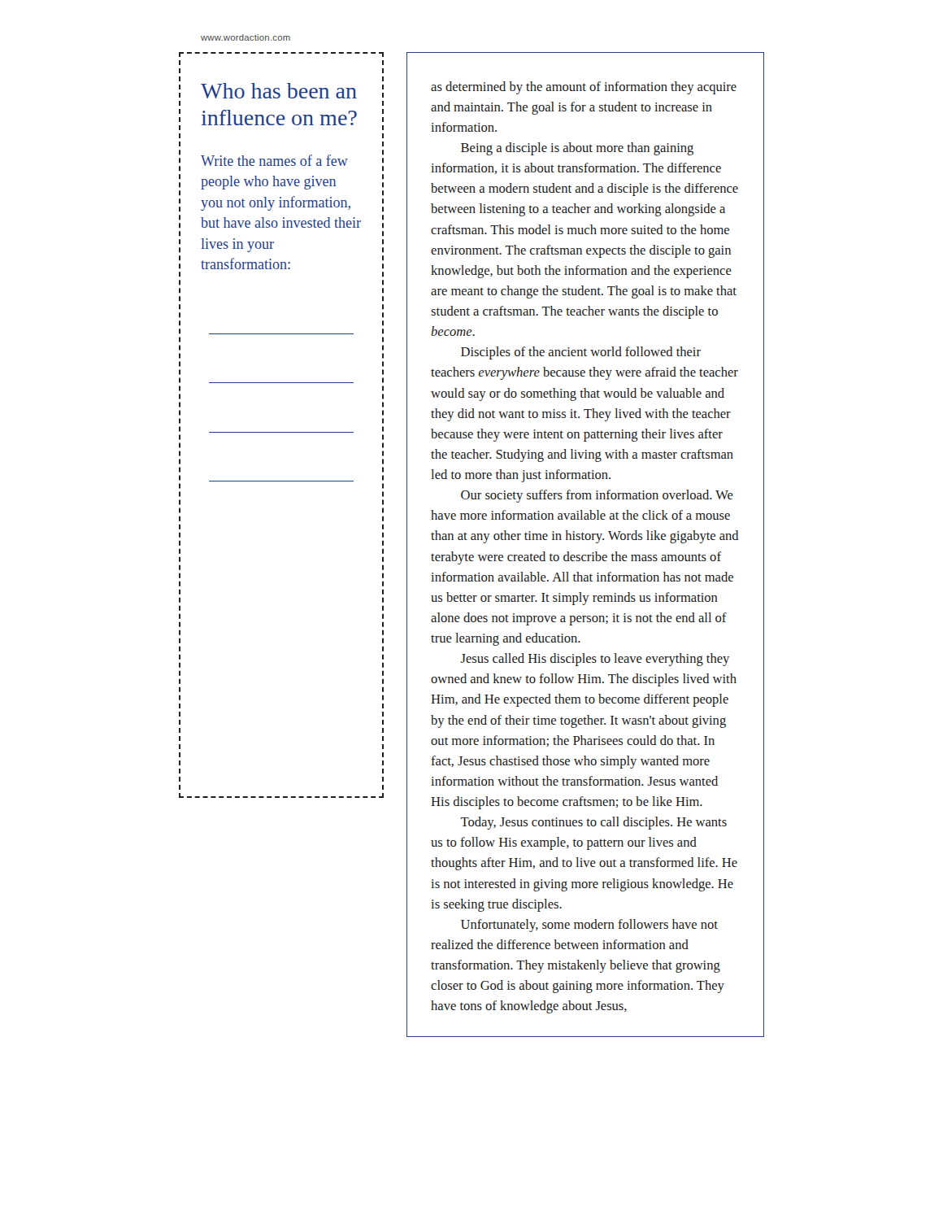www.wordaction.com
Who has been an influence on me?
Write the names of a few people who have given you not only information, but have also invested their lives in your transformation:
as determined by the amount of information they acquire and maintain. The goal is for a student to increase in information.
Being a disciple is about more than gaining information, it is about transformation. The difference between a modern student and a disciple is the difference between listening to a teacher and working alongside a craftsman. This model is much more suited to the home environment. The craftsman expects the disciple to gain knowledge, but both the information and the experience are meant to change the student. The goal is to make that student a craftsman. The teacher wants the disciple to become.
Disciples of the ancient world followed their teachers everywhere because they were afraid the teacher would say or do something that would be valuable and they did not want to miss it. They lived with the teacher because they were intent on patterning their lives after the teacher. Studying and living with a master craftsman led to more than just information.
Our society suffers from information overload. We have more information available at the click of a mouse than at any other time in history. Words like gigabyte and terabyte were created to describe the mass amounts of information available. All that information has not made us better or smarter. It simply reminds us information alone does not improve a person; it is not the end all of true learning and education.
Jesus called His disciples to leave everything they owned and knew to follow Him. The disciples lived with Him, and He expected them to become different people by the end of their time together. It wasn't about giving out more information; the Pharisees could do that. In fact, Jesus chastised those who simply wanted more information without the transformation. Jesus wanted His disciples to become craftsmen; to be like Him.
Today, Jesus continues to call disciples. He wants us to follow His example, to pattern our lives and thoughts after Him, and to live out a transformed life. He is not interested in giving more religious knowledge. He is seeking true disciples.
Unfortunately, some modern followers have not realized the difference between information and transformation. They mistakenly believe that growing closer to God is about gaining more information. They have tons of knowledge about Jesus,